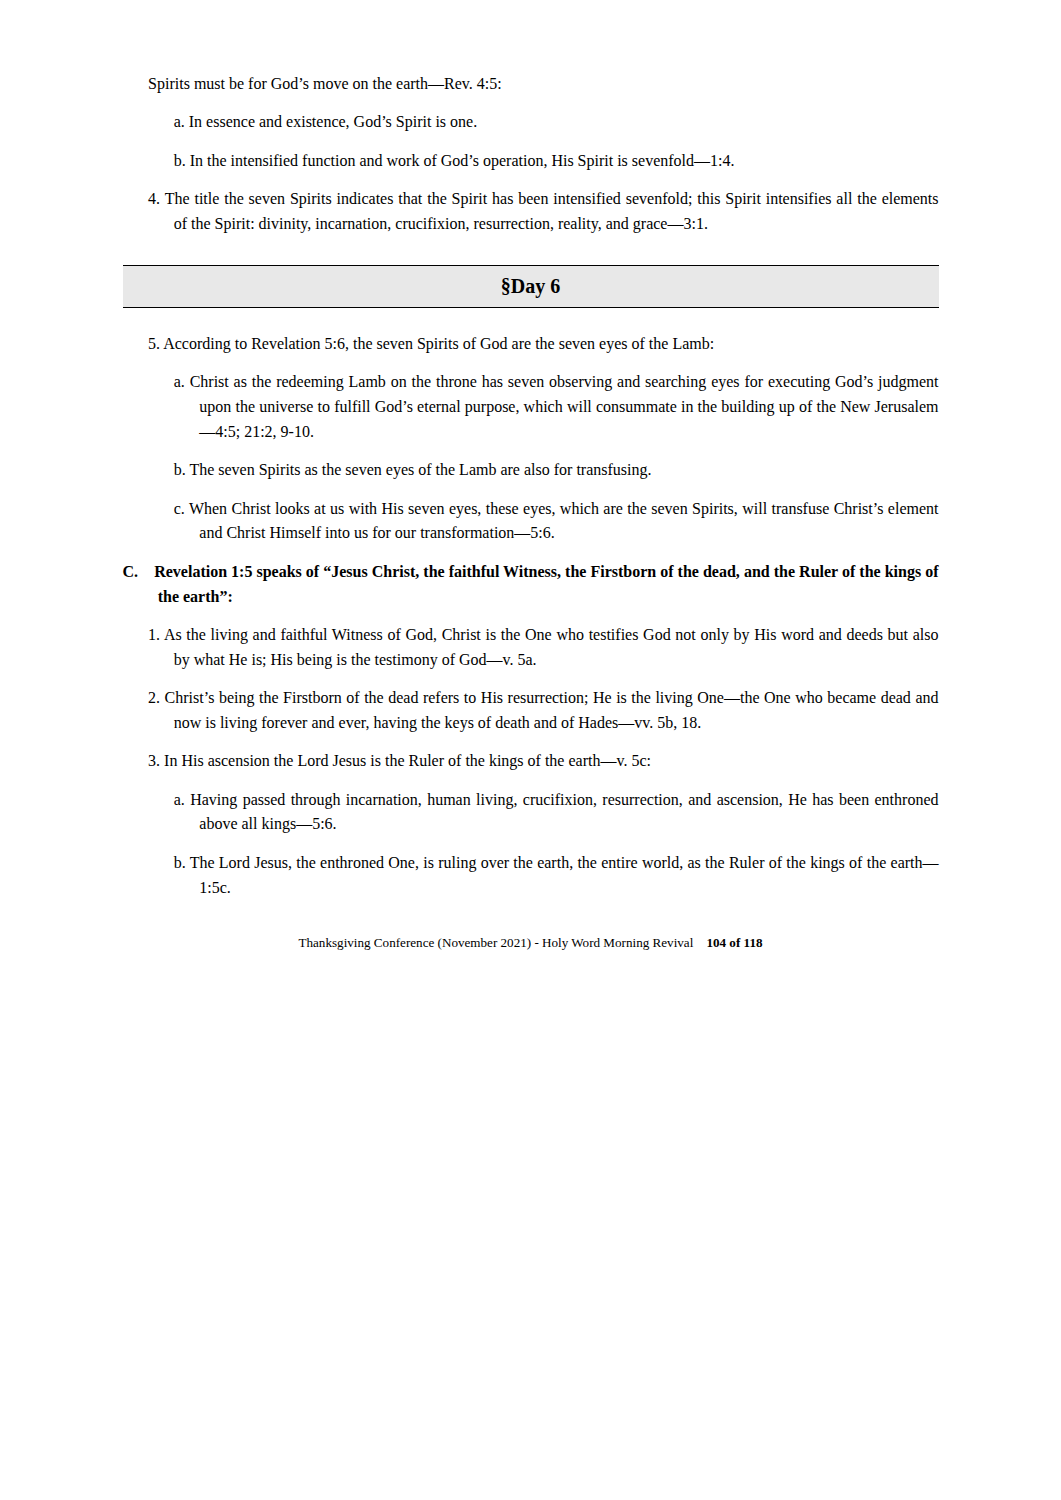Spirits must be for God’s move on the earth—Rev. 4:5:
a. In essence and existence, God’s Spirit is one.
b. In the intensified function and work of God’s operation, His Spirit is sevenfold—1:4.
4. The title the seven Spirits indicates that the Spirit has been intensified sevenfold; this Spirit intensifies all the elements of the Spirit: divinity, incarnation, crucifixion, resurrection, reality, and grace—3:1.
§Day 6
5. According to Revelation 5:6, the seven Spirits of God are the seven eyes of the Lamb:
a. Christ as the redeeming Lamb on the throne has seven observing and searching eyes for executing God’s judgment upon the universe to fulfill God’s eternal purpose, which will consummate in the building up of the New Jerusalem—4:5; 21:2, 9-10.
b. The seven Spirits as the seven eyes of the Lamb are also for transfusing.
c. When Christ looks at us with His seven eyes, these eyes, which are the seven Spirits, will transfuse Christ’s element and Christ Himself into us for our transformation—5:6.
C. Revelation 1:5 speaks of “Jesus Christ, the faithful Witness, the Firstborn of the dead, and the Ruler of the kings of the earth”:
1. As the living and faithful Witness of God, Christ is the One who testifies God not only by His word and deeds but also by what He is; His being is the testimony of God—v. 5a.
2. Christ’s being the Firstborn of the dead refers to His resurrection; He is the living One—the One who became dead and now is living forever and ever, having the keys of death and of Hades—vv. 5b, 18.
3. In His ascension the Lord Jesus is the Ruler of the kings of the earth—v. 5c:
a. Having passed through incarnation, human living, crucifixion, resurrection, and ascension, He has been enthroned above all kings—5:6.
b. The Lord Jesus, the enthroned One, is ruling over the earth, the entire world, as the Ruler of the kings of the earth—1:5c.
Thanksgiving Conference (November 2021) - Holy Word Morning Revival 104 of 118